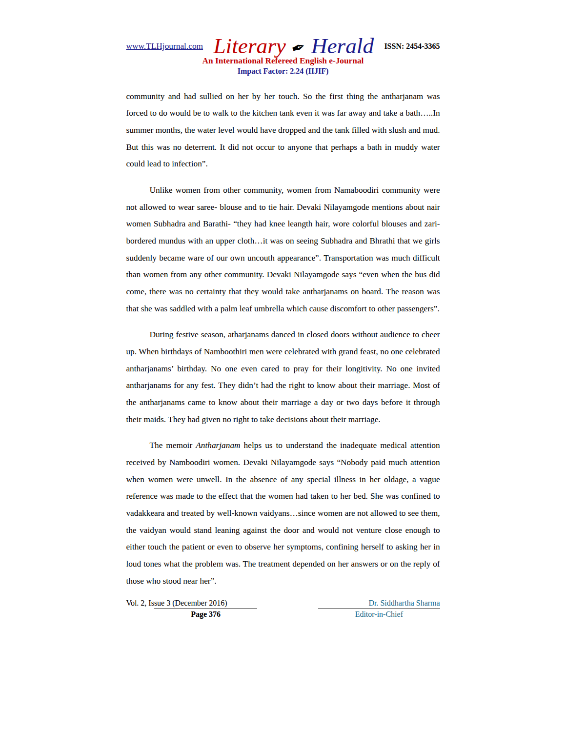www.TLHjournal.com Literary ✒ Herald ISSN: 2454-3365
An International Refereed English e-Journal
Impact Factor: 2.24 (IIJIF)
community and had sullied on her by her touch. So the first thing the antharjanam was forced to do would be to walk to the kitchen tank even it was far away and take a bath…..In summer months, the water level would have dropped and the tank filled with slush and mud. But this was no deterrent. It did not occur to anyone that perhaps a bath in muddy water could lead to infection”.
Unlike women from other community, women from Namaboodiri community were not allowed to wear saree- blouse and to tie hair. Devaki Nilayamgode mentions about nair women Subhadra and Barathi- “they had knee leangth hair, wore colorful blouses and zari-bordered mundus with an upper cloth…it was on seeing Subhadra and Bhrathi that we girls suddenly became ware of our own uncouth appearance”. Transportation was much difficult than women from any other community. Devaki Nilayamgode says “even when the bus did come, there was no certainty that they would take antharjanams on board. The reason was that she was saddled with a palm leaf umbrella which cause discomfort to other passengers”.
During festive season, atharjanams danced in closed doors without audience to cheer up. When birthdays of Namboothiri men were celebrated with grand feast, no one celebrated antharjanams’ birthday. No one even cared to pray for their longitivity. No one invited antharjanams for any fest. They didn’t had the right to know about their marriage. Most of the antharjanams came to know about their marriage a day or two days before it through their maids. They had given no right to take decisions about their marriage.
The memoir Antharjanam helps us to understand the inadequate medical attention received by Namboodiri women. Devaki Nilayamgode says “Nobody paid much attention when women were unwell. In the absence of any special illness in her oldage, a vague reference was made to the effect that the women had taken to her bed. She was confined to vadakkeara and treated by well-known vaidyans…since women are not allowed to see them, the vaidyan would stand leaning against the door and would not venture close enough to either touch the patient or even to observe her symptoms, confining herself to asking her in loud tones what the problem was. The treatment depended on her answers or on the reply of those who stood near her”.
Vol. 2, Issue 3 (December 2016)
Page 376
Dr. Siddhartha Sharma
Editor-in-Chief